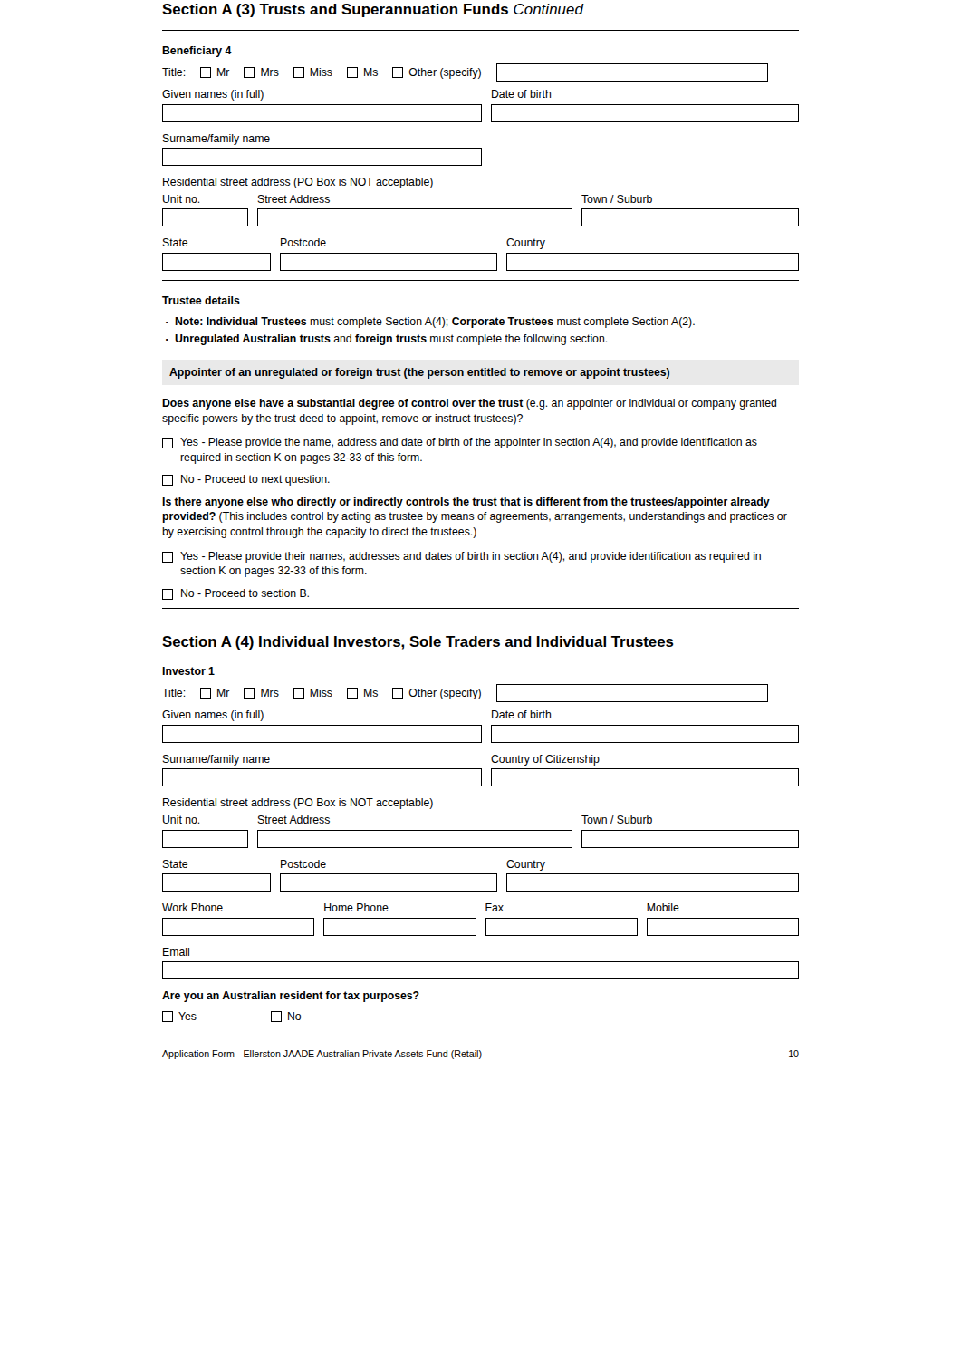Section A (3) Trusts and Superannuation Funds Continued
Beneficiary 4
Title: Mr Mrs Miss Ms Other (specify)
Given names (in full)
Date of birth
Surname/family name
Residential street address (PO Box is NOT acceptable)
Unit no.
Street Address
Town / Suburb
State
Postcode
Country
Trustee details
Note: Individual Trustees must complete Section A(4); Corporate Trustees must complete Section A(2).
Unregulated Australian trusts and foreign trusts must complete the following section.
Appointer of an unregulated or foreign trust (the person entitled to remove or appoint trustees)
Does anyone else have a substantial degree of control over the trust (e.g. an appointer or individual or company granted specific powers by the trust deed to appoint, remove or instruct trustees)?
Yes - Please provide the name, address and date of birth of the appointer in section A(4), and provide identification as required in section K on pages 32-33 of this form.
No - Proceed to next question.
Is there anyone else who directly or indirectly controls the trust that is different from the trustees/appointer already provided? (This includes control by acting as trustee by means of agreements, arrangements, understandings and practices or by exercising control through the capacity to direct the trustees.)
Yes - Please provide their names, addresses and dates of birth in section A(4), and provide identification as required in section K on pages 32-33 of this form.
No - Proceed to section B.
Section A (4) Individual Investors, Sole Traders and Individual Trustees
Investor 1
Title: Mr Mrs Miss Ms Other (specify)
Given names (in full)
Date of birth
Surname/family name
Country of Citizenship
Residential street address (PO Box is NOT acceptable)
Unit no.
Street Address
Town / Suburb
State
Postcode
Country
Work Phone
Home Phone
Fax
Mobile
Email
Are you an Australian resident for tax purposes?
Yes No
Application Form - Ellerston JAADE Australian Private Assets Fund (Retail)
10